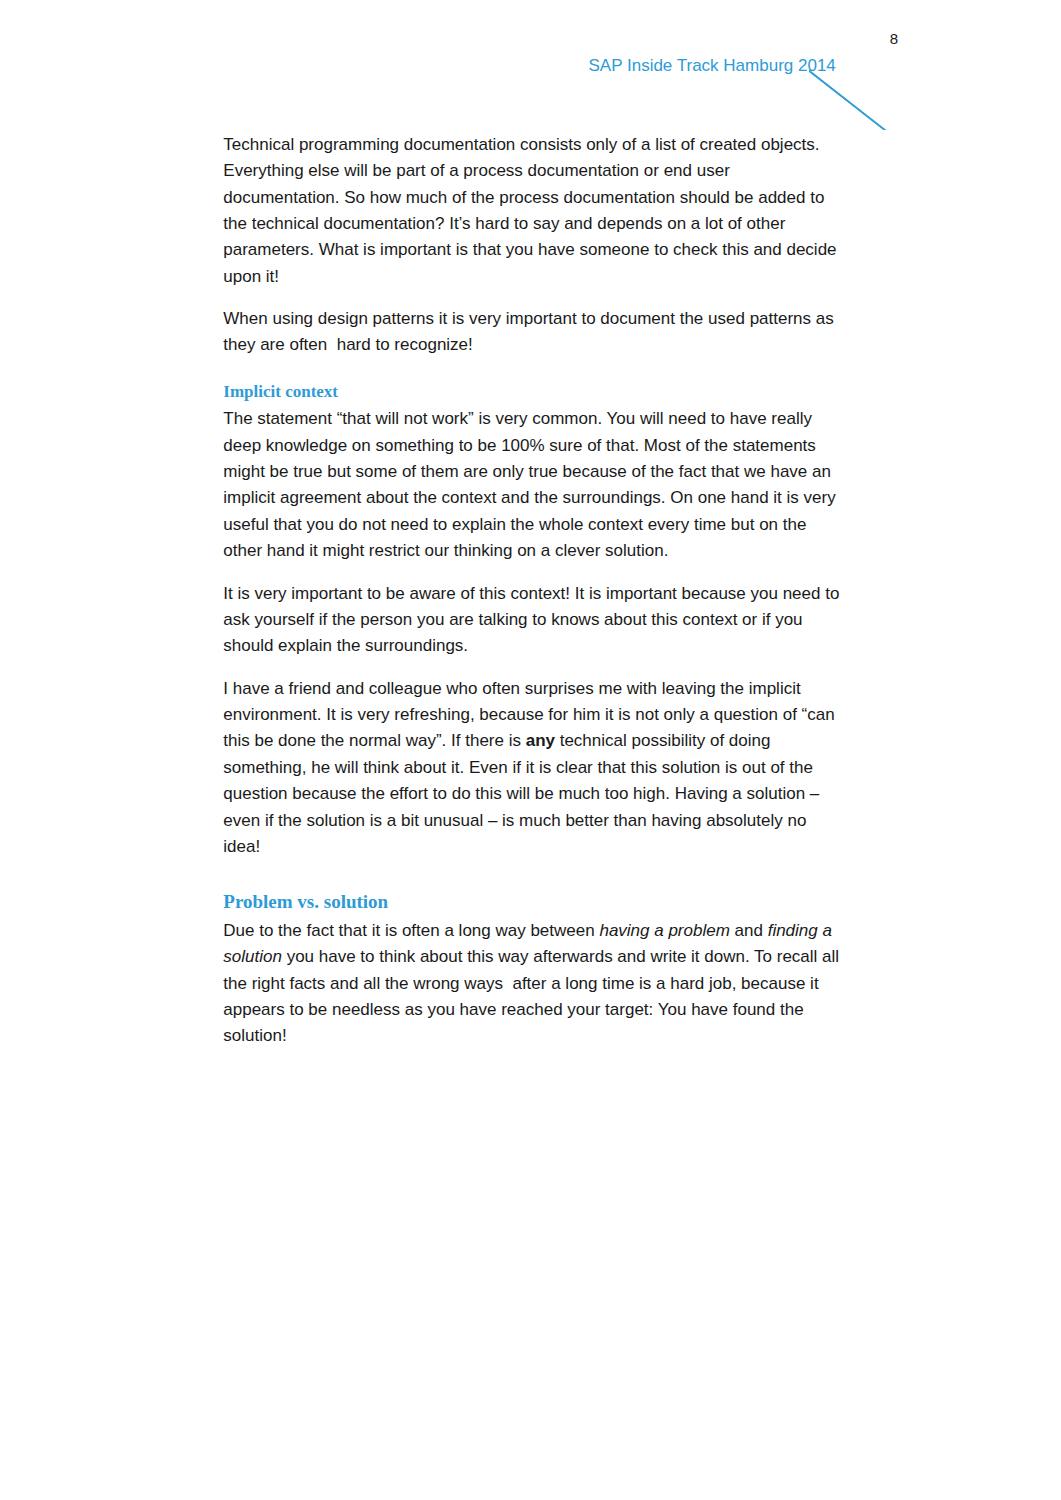8
SAP Inside Track Hamburg 2014
Technical programming documentation consists only of a list of created objects. Everything else will be part of a process documentation or end user documentation. So how much of the process documentation should be added to the technical documentation? It’s hard to say and depends on a lot of other parameters. What is important is that you have someone to check this and decide upon it!
When using design patterns it is very important to document the used patterns as they are often hard to recognize!
Implicit context
The statement “that will not work” is very common. You will need to have really deep knowledge on something to be 100% sure of that. Most of the statements might be true but some of them are only true because of the fact that we have an implicit agreement about the context and the surroundings. On one hand it is very useful that you do not need to explain the whole context every time but on the other hand it might restrict our thinking on a clever solution.
It is very important to be aware of this context! It is important because you need to ask yourself if the person you are talking to knows about this context or if you should explain the surroundings.
I have a friend and colleague who often surprises me with leaving the implicit environment. It is very refreshing, because for him it is not only a question of “can this be done the normal way”. If there is any technical possibility of doing something, he will think about it. Even if it is clear that this solution is out of the question because the effort to do this will be much too high. Having a solution – even if the solution is a bit unusual – is much better than having absolutely no idea!
Problem vs. solution
Due to the fact that it is often a long way between having a problem and finding a solution you have to think about this way afterwards and write it down. To recall all the right facts and all the wrong ways after a long time is a hard job, because it appears to be needless as you have reached your target: You have found the solution!